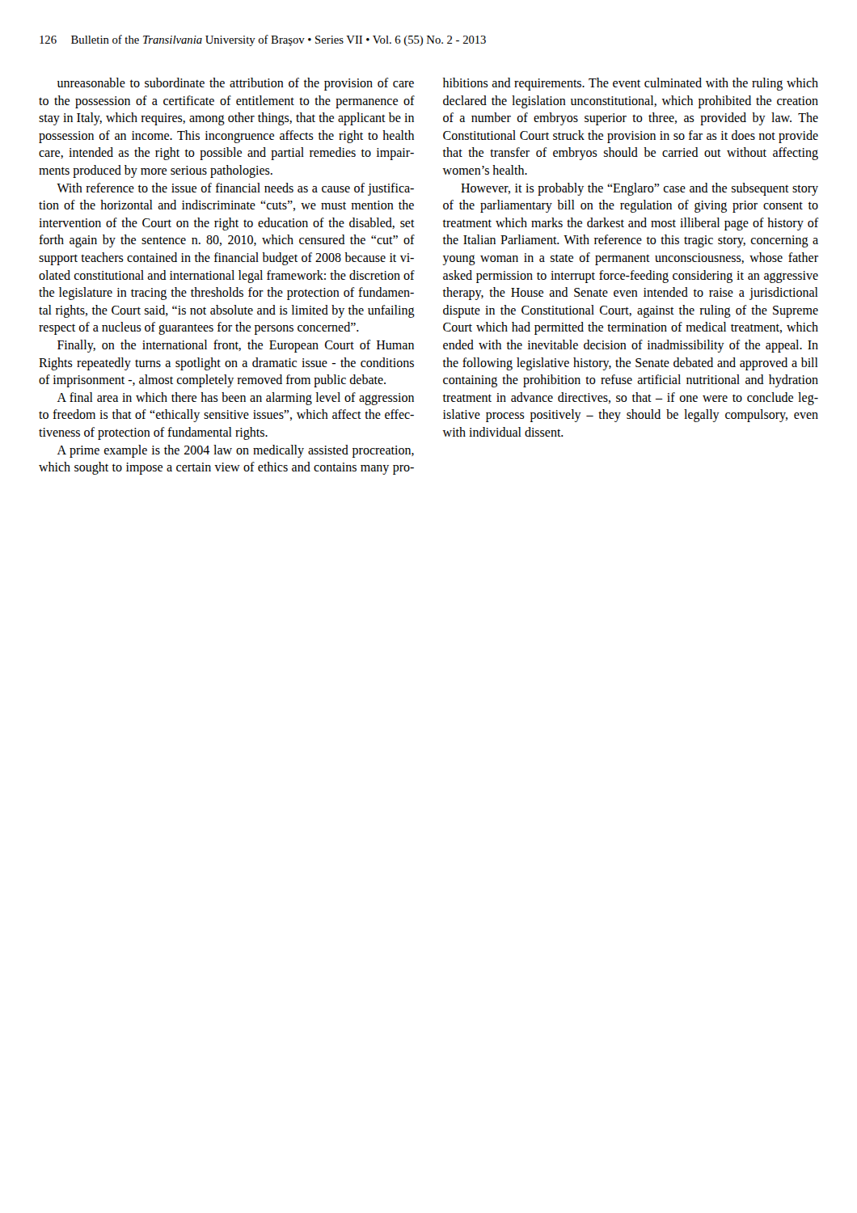126 Bulletin of the Transilvania University of Braşov • Series VII • Vol. 6 (55) No. 2 - 2013
unreasonable to subordinate the attribution of the provision of care to the possession of a certificate of entitlement to the permanence of stay in Italy, which requires, among other things, that the applicant be in possession of an income. This incongruence affects the right to health care, intended as the right to possible and partial remedies to impairments produced by more serious pathologies.
With reference to the issue of financial needs as a cause of justification of the horizontal and indiscriminate “cuts”, we must mention the intervention of the Court on the right to education of the disabled, set forth again by the sentence n. 80, 2010, which censured the “cut” of support teachers contained in the financial budget of 2008 because it violated constitutional and international legal framework: the discretion of the legislature in tracing the thresholds for the protection of fundamental rights, the Court said, “is not absolute and is limited by the unfailing respect of a nucleus of guarantees for the persons concerned”.
Finally, on the international front, the European Court of Human Rights repeatedly turns a spotlight on a dramatic issue - the conditions of imprisonment -, almost completely removed from public debate.
A final area in which there has been an alarming level of aggression to freedom is that of “ethically sensitive issues”, which affect the effectiveness of protection of fundamental rights.
A prime example is the 2004 law on medically assisted procreation, which sought to impose a certain view of ethics and contains many prohibitions and requirements. The event culminated with the ruling which declared the legislation unconstitutional, which prohibited the creation of a number of embryos superior to three, as provided by law. The Constitutional Court struck the provision in so far as it does not provide that the transfer of embryos should be carried out without affecting women’s health.
However, it is probably the “Englaro” case and the subsequent story of the parliamentary bill on the regulation of giving prior consent to treatment which marks the darkest and most illiberal page of history of the Italian Parliament. With reference to this tragic story, concerning a young woman in a state of permanent unconsciousness, whose father asked permission to interrupt force-feeding considering it an aggressive therapy, the House and Senate even intended to raise a jurisdictional dispute in the Constitutional Court, against the ruling of the Supreme Court which had permitted the termination of medical treatment, which ended with the inevitable decision of inadmissibility of the appeal. In the following legislative history, the Senate debated and approved a bill containing the prohibition to refuse artificial nutritional and hydration treatment in advance directives, so that – if one were to conclude legislative process positively – they should be legally compulsory, even with individual dissent.